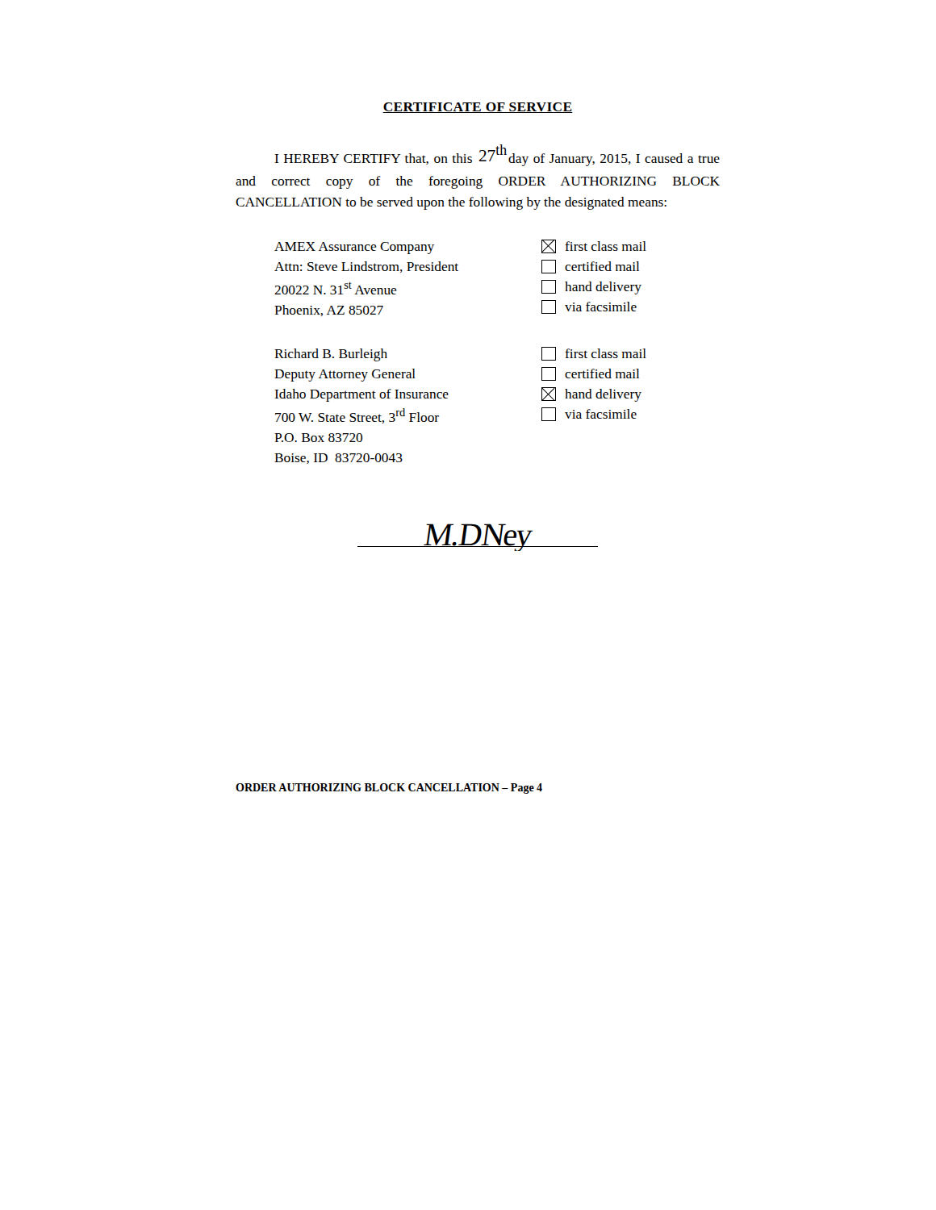CERTIFICATE OF SERVICE
I HEREBY CERTIFY that, on this 27thday of January, 2015, I caused a true and correct copy of the foregoing ORDER AUTHORIZING BLOCK CANCELLATION to be served upon the following by the designated means:
AMEX Assurance Company
Attn: Steve Lindstrom, President
20022 N. 31st Avenue
Phoenix, AZ 85027
first class mail
certified mail
hand delivery
via facsimile
Richard B. Burleigh
Deputy Attorney General
Idaho Department of Insurance
700 W. State Street, 3rd Floor
P.O. Box 83720
Boise, ID 83720-0043
first class mail
certified mail
hand delivery
via facsimile
M. D Ney
ORDER AUTHORIZING BLOCK CANCELLATION – Page 4